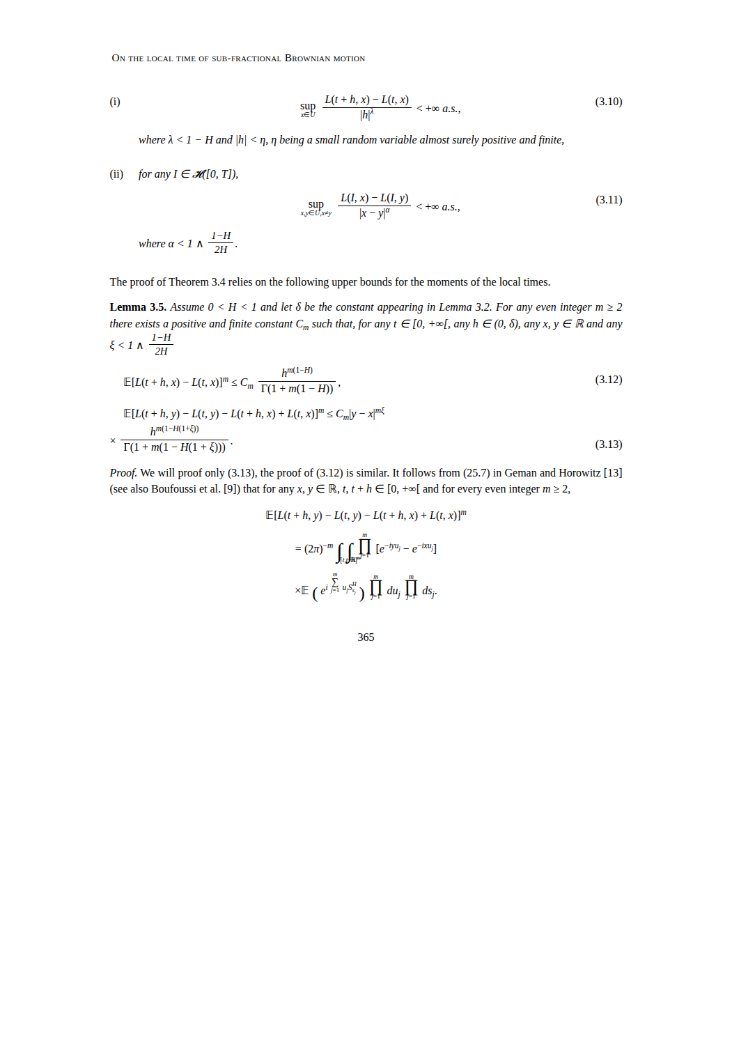On the local time of sub-fractional Brownian motion
(i)
sup x∈U L(t + h, x) − L(t, x) |h|λ < +∞ a.s., (3.10)
where λ < 1 − H and |h| < η, η being a small random variable almost surely positive and finite,
(ii)
for any I ∈ 𝓗([0, T]),
sup x,y∈U,x≠y L(I, x) − L(I, y) |x − y|α < +∞ a.s., (3.11)
where α < 1 ∧ 1−H 2H.
The proof of Theorem 3.4 relies on the following upper bounds for the moments of the local times.
Lemma 3.5. Assume 0 < H < 1 and let δ be the constant appearing in Lemma 3.2. For any even integer m ≥ 2 there exists a positive and finite constant Cm such that, for any t ∈ [0, +∞[, any h ∈ (0, δ), any x, y ∈ ℝ and any ξ < 1 ∧ 1−H 2H
𝔼[L(t + h, x) − L(t, x)]m ≤ Cm hm(1−H) Γ(1 + m(1 − H)) , (3.12)
𝔼[L(t + h, y) − L(t, y) − L(t + h, x) + L(t, x)]m ≤ Cm|y − x|mξ
× hm(1−H(1+ξ)) Γ(1 + m(1 − H(1 + ξ))) . (3.13)
Proof. We will proof only (3.13), the proof of (3.12) is similar. It follows from (25.7) in Geman and Horowitz [13](see also Boufoussi et al. [9]) that for any x, y ∈ ℝ, t, t + h ∈ [0, +∞[ and for every even integer m ≥ 2,
𝔼[L(t + h, y) − L(t, y) − L(t + h, x) + L(t, x)]m
= (2π)−m ∫[t,t+h]m ∫ℝm m∏j=1 [e−iyuj − e−ixuj]
×𝔼 ( ei m∑j=1 uj SHsj ) m∏j=1 duj m∏j=1 dsj.
365